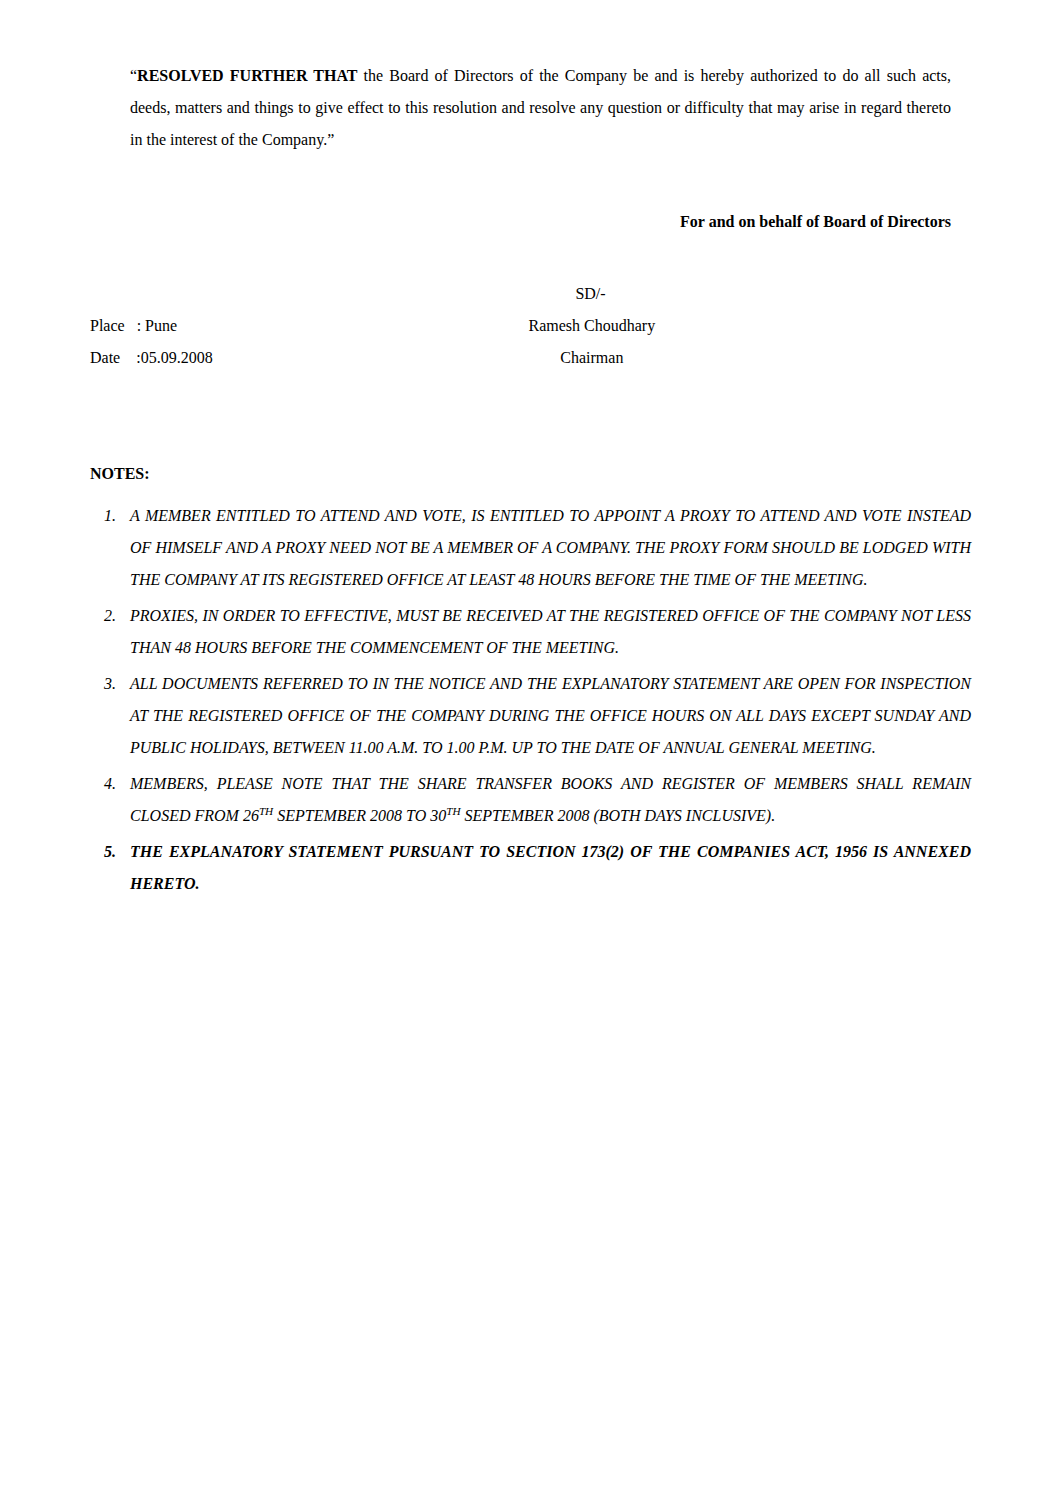“RESOLVED FURTHER THAT the Board of Directors of the Company be and is hereby authorized to do all such acts, deeds, matters and things to give effect to this resolution and resolve any question or difficulty that may arise in regard thereto in the interest of the Company.”
For and on behalf of Board of Directors
SD/-
Place : Pune
Date :05.09.2008
Ramesh Choudhary
Chairman
NOTES:
A member entitled to attend and vote, is entitled to appoint a proxy to attend and vote instead of himself and a proxy need not be a member of a company. The proxy form should be lodged with the company at its registered office at least 48 hours before the time of the meeting.
Proxies, in order to effective, must be received at the registered office of the company not less than 48 hours before the commencement of the meeting.
All documents referred to in the notice and the explanatory statement are open for inspection at the registered office of the company during the office hours on all days except Sunday and public holidays, between 11.00 a.m. to 1.00 p.m. up to the date of annual general meeting.
Members, please note that the share transfer books and register of members shall remain closed from 26th September 2008 to 30th September 2008 (both days inclusive).
The explanatory statement pursuant to section 173(2) of the Companies Act, 1956 is annexed hereto.